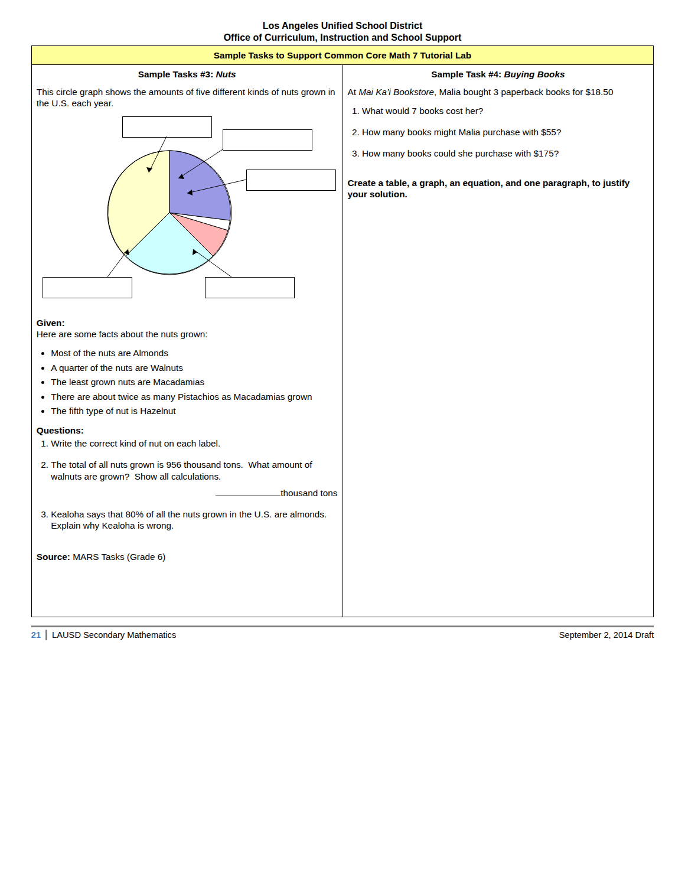Los Angeles Unified School District
Office of Curriculum, Instruction and School Support
| Sample Tasks to Support Common Core Math 7 Tutorial Lab |
| Sample Tasks #3: Nuts This circle graph shows the amounts of five different kinds of nuts grown in the U.S. each year. Given: Here are some facts about the nuts grown: Most of the nuts are Almonds A quarter of the nuts are Walnuts The least grown nuts are Macadamias There are about twice as many Pistachios as Macadamias grown The fifth type of nut is Hazelnut Questions: Write the correct kind of nut on each label. The total of all nuts grown is 956 thousand tons. What amount of walnuts are grown? Show all calculations. thousand tons Kealoha says that 80% of all the nuts grown in the U.S. are almonds. Explain why Kealoha is wrong. Source: MARS Tasks (Grade 6) | Sample Task #4: Buying Books At Mai Ka’i Bookstore , Malia bought 3 paperback books for $18.50 What would 7 books cost her? How many books might Malia purchase with $55? How many books could she purchase with $175? Create a table, a graph, an equation, and one paragraph, to justify your solution. |
21 LAUSD Secondary Mathematics
September 2, 2014 Draft